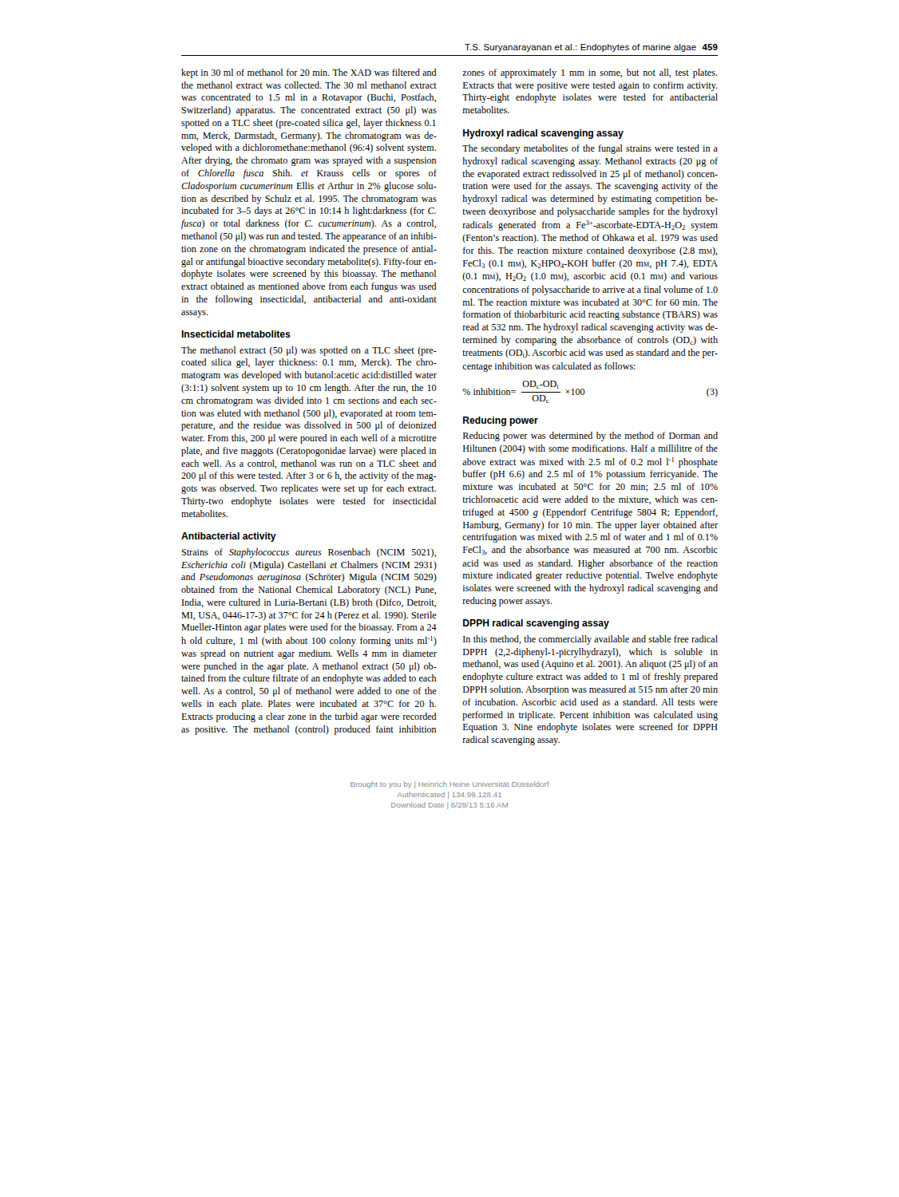T.S. Suryanarayanan et al.: Endophytes of marine algae 459
kept in 30 ml of methanol for 20 min. The XAD was filtered and the methanol extract was collected. The 30 ml methanol extract was concentrated to 1.5 ml in a Rotavapor (Buchi, Postfach, Switzerland) apparatus. The concentrated extract (50 μl) was spotted on a TLC sheet (pre-coated silica gel, layer thickness 0.1 mm, Merck, Darmstadt, Germany). The chromatogram was developed with a dichloromethane:methanol (96:4) solvent system. After drying, the chromato gram was sprayed with a suspension of Chlorella fusca Shih. et Krauss cells or spores of Cladosporium cucumerinum Ellis et Arthur in 2% glucose solution as described by Schulz et al. 1995. The chromatogram was incubated for 3–5 days at 26°C in 10:14 h light:darkness (for C. fusca) or total darkness (for C. cucumerinum). As a control, methanol (50 μl) was run and tested. The appearance of an inhibition zone on the chromatogram indicated the presence of antialgal or antifungal bioactive secondary metabolite(s). Fifty-four endophyte isolates were screened by this bioassay. The methanol extract obtained as mentioned above from each fungus was used in the following insecticidal, antibacterial and anti-oxidant assays.
Insecticidal metabolites
The methanol extract (50 μl) was spotted on a TLC sheet (pre-coated silica gel, layer thickness: 0.1 mm, Merck). The chromatogram was developed with butanol:acetic acid:distilled water (3:1:1) solvent system up to 10 cm length. After the run, the 10 cm chromatogram was divided into 1 cm sections and each section was eluted with methanol (500 μl), evaporated at room temperature, and the residue was dissolved in 500 μl of deionized water. From this, 200 μl were poured in each well of a microtitre plate, and five maggots (Ceratopogonidae larvae) were placed in each well. As a control, methanol was run on a TLC sheet and 200 μl of this were tested. After 3 or 6 h, the activity of the maggots was observed. Two replicates were set up for each extract. Thirty-two endophyte isolates were tested for insecticidal metabolites.
Antibacterial activity
Strains of Staphylococcus aureus Rosenbach (NCIM 5021), Escherichia coli (Migula) Castellani et Chalmers (NCIM 2931) and Pseudomonas aeruginosa (Schröter) Migula (NCIM 5029) obtained from the National Chemical Laboratory (NCL) Pune, India, were cultured in Luria-Bertani (LB) broth (Difco, Detroit, MI, USA, 0446-17-3) at 37°C for 24 h (Perez et al. 1990). Sterile Mueller-Hinton agar plates were used for the bioassay. From a 24 h old culture, 1 ml (with about 100 colony forming units ml-1) was spread on nutrient agar medium. Wells 4 mm in diameter were punched in the agar plate. A methanol extract (50 μl) obtained from the culture filtrate of an endophyte was added to each well. As a control, 50 μl of methanol were added to one of the wells in each plate. Plates were incubated at 37°C for 20 h. Extracts producing a clear zone in the turbid agar were recorded as positive. The methanol (control) produced faint inhibition zones of approximately 1 mm in some, but not all, test plates. Extracts that were positive were tested again to confirm activity. Thirty-eight endophyte isolates were tested for antibacterial metabolites.
Hydroxyl radical scavenging assay
The secondary metabolites of the fungal strains were tested in a hydroxyl radical scavenging assay. Methanol extracts (20 μg of the evaporated extract redissolved in 25 μl of methanol) concentration were used for the assays. The scavenging activity of the hydroxyl radical was determined by estimating competition between deoxyribose and polysaccharide samples for the hydroxyl radicals generated from a Fe3+-ascorbate-EDTA-H2O2 system (Fenton’s reaction). The method of Ohkawa et al. 1979 was used for this. The reaction mixture contained deoxyribose (2.8 mm), FeCl3 (0.1 mm), K2HPO4-KOH buffer (20 mm, pH 7.4), EDTA (0.1 mm), H2O2 (1.0 mm), ascorbic acid (0.1 mm) and various concentrations of polysaccharide to arrive at a final volume of 1.0 ml. The reaction mixture was incubated at 30°C for 60 min. The formation of thiobarbituric acid reacting substance (TBARS) was read at 532 nm. The hydroxyl radical scavenging activity was determined by comparing the absorbance of controls (ODc) with treatments (ODt). Ascorbic acid was used as standard and the percentage inhibition was calculated as follows:
% inhibition= ODc-ODt ODc ×100 (3)
Reducing power
Reducing power was determined by the method of Dorman and Hiltunen (2004) with some modifications. Half a millilitre of the above extract was mixed with 2.5 ml of 0.2 mol l-1 phosphate buffer (pH 6.6) and 2.5 ml of 1% potassium ferricyanide. The mixture was incubated at 50°C for 20 min; 2.5 ml of 10% trichloroacetic acid were added to the mixture, which was centrifuged at 4500 g (Eppendorf Centrifuge 5804 R; Eppendorf, Hamburg, Germany) for 10 min. The upper layer obtained after centrifugation was mixed with 2.5 ml of water and 1 ml of 0.1% FeCl3, and the absorbance was measured at 700 nm. Ascorbic acid was used as standard. Higher absorbance of the reaction mixture indicated greater reductive potential. Twelve endophyte isolates were screened with the hydroxyl radical scavenging and reducing power assays.
DPPH radical scavenging assay
In this method, the commercially available and stable free radical DPPH (2,2-diphenyl-1-picrylhydrazyl), which is soluble in methanol, was used (Aquino et al. 2001). An aliquot (25 μl) of an endophyte culture extract was added to 1 ml of freshly prepared DPPH solution. Absorption was measured at 515 nm after 20 min of incubation. Ascorbic acid used as a standard. All tests were performed in triplicate. Percent inhibition was calculated using Equation 3. Nine endophyte isolates were screened for DPPH radical scavenging assay.
Brought to you by | Heinrich Heine Universität Düsseldorf
Authenticated | 134.99.128.41
Download Date | 6/28/13 5:16 AM